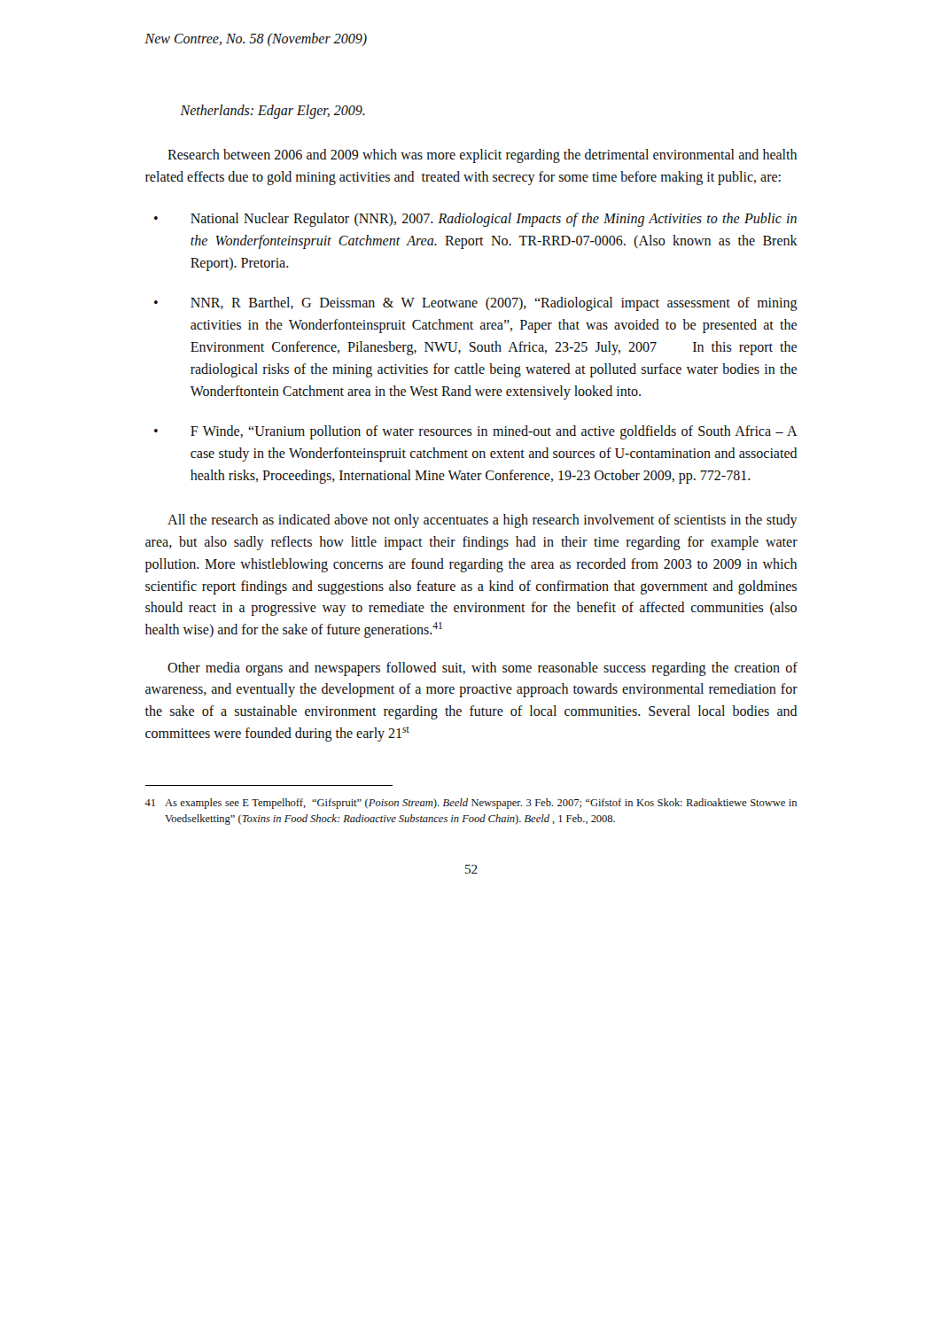New Contree, No. 58 (November 2009)
Netherlands: Edgar Elger, 2009.
Research between 2006 and 2009 which was more explicit regarding the detrimental environmental and health related effects due to gold mining activities and treated with secrecy for some time before making it public, are:
National Nuclear Regulator (NNR), 2007. Radiological Impacts of the Mining Activities to the Public in the Wonderfonteinspruit Catchment Area. Report No. TR-RRD-07-0006. (Also known as the Brenk Report). Pretoria.
NNR, R Barthel, G Deissman & W Leotwane (2007), “Radiological impact assessment of mining activities in the Wonderfonteinspruit Catchment area”, Paper that was avoided to be presented at the Environment Conference, Pilanesberg, NWU, South Africa, 23-25 July, 2007 In this report the radiological risks of the mining activities for cattle being watered at polluted surface water bodies in the Wonderftontein Catchment area in the West Rand were extensively looked into.
F Winde, “Uranium pollution of water resources in mined-out and active goldfields of South Africa – A case study in the Wonderfonteinspruit catchment on extent and sources of U-contamination and associated health risks, Proceedings, International Mine Water Conference, 19-23 October 2009, pp. 772-781.
All the research as indicated above not only accentuates a high research involvement of scientists in the study area, but also sadly reflects how little impact their findings had in their time regarding for example water pollution. More whistleblowing concerns are found regarding the area as recorded from 2003 to 2009 in which scientific report findings and suggestions also feature as a kind of confirmation that government and goldmines should react in a progressive way to remediate the environment for the benefit of affected communities (also health wise) and for the sake of future generations.41
Other media organs and newspapers followed suit, with some reasonable success regarding the creation of awareness, and eventually the development of a more proactive approach towards environmental remediation for the sake of a sustainable environment regarding the future of local communities. Several local bodies and committees were founded during the early 21st
41 As examples see E Tempelhoff, “Gifspruit” (Poison Stream). Beeld Newspaper. 3 Feb. 2007; “Gifstof in Kos Skok: Radioaktiewe Stowwe in Voedselketting” (Toxins in Food Shock: Radioactive Substances in Food Chain). Beeld , 1 Feb., 2008.
52